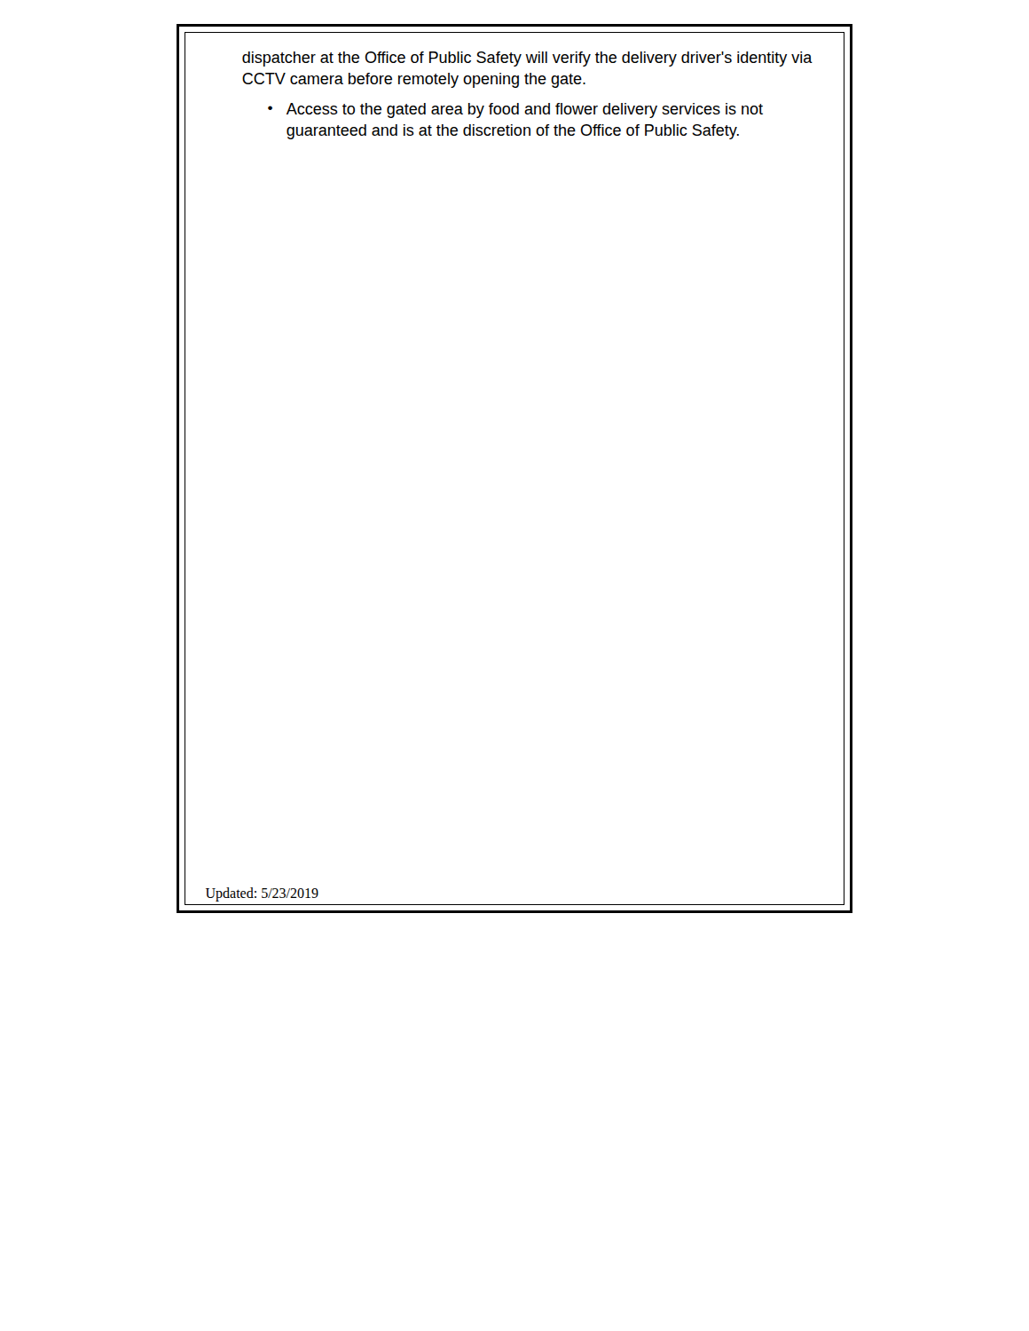dispatcher at the Office of Public Safety will verify the delivery driver's identity via CCTV camera before remotely opening the gate.
Access to the gated area by food and flower delivery services is not guaranteed and is at the discretion of the Office of Public Safety.
Updated: 5/23/2019